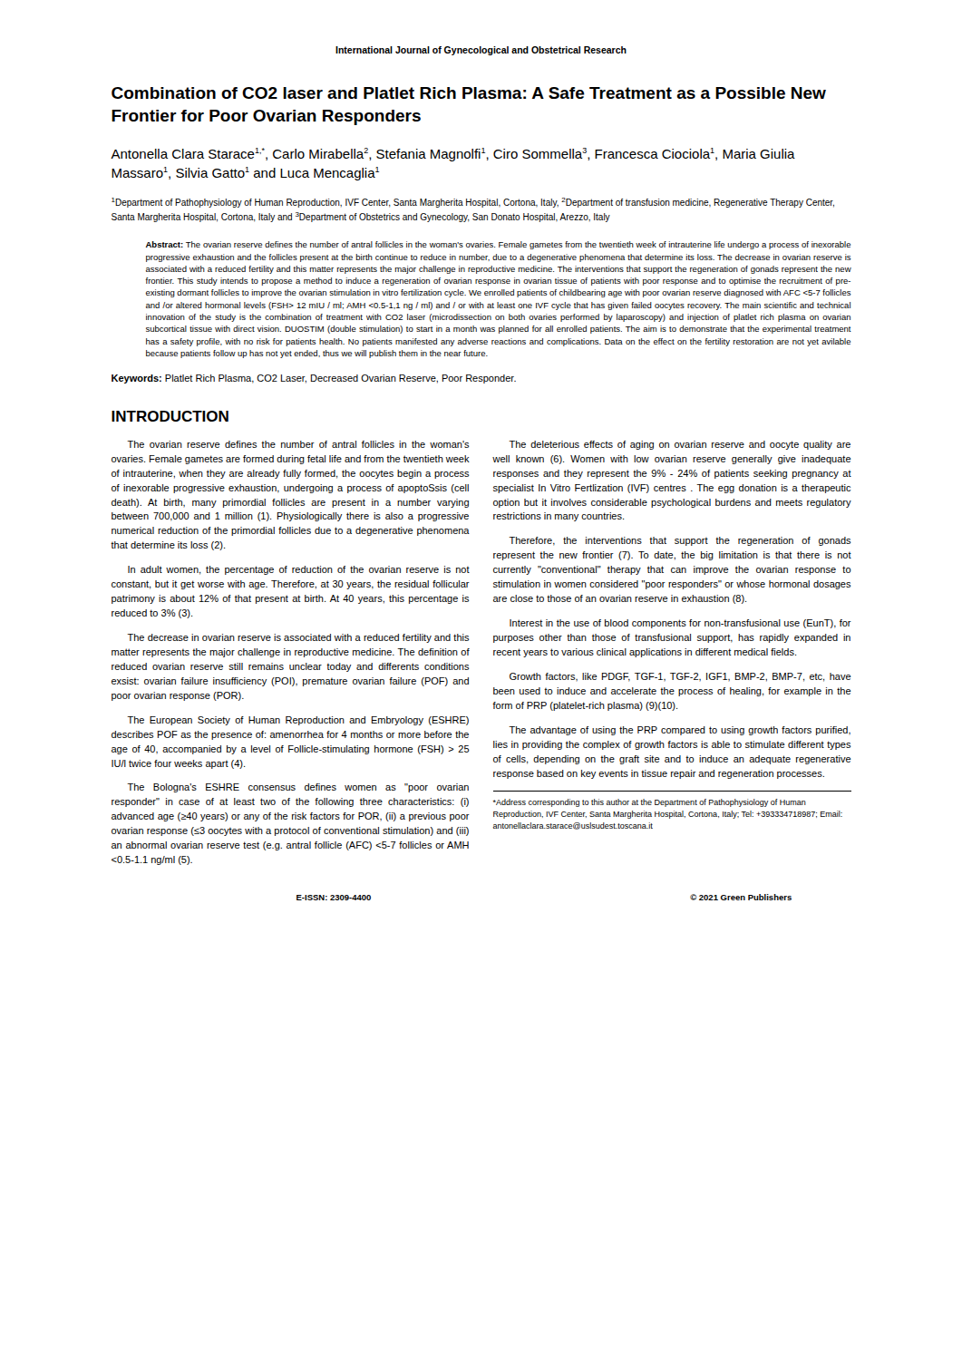International Journal of Gynecological and Obstetrical Research
Combination of CO2 laser and Platlet Rich Plasma: A Safe Treatment as a Possible New Frontier for Poor Ovarian Responders
Antonella Clara Starace1,*, Carlo Mirabella2, Stefania Magnolfi1, Ciro Sommella3, Francesca Ciociola1, Maria Giulia Massaro1, Silvia Gatto1 and Luca Mencaglia1
1Department of Pathophysiology of Human Reproduction, IVF Center, Santa Margherita Hospital, Cortona, Italy, 2Department of transfusion medicine, Regenerative Therapy Center, Santa Margherita Hospital, Cortona, Italy and 3Department of Obstetrics and Gynecology, San Donato Hospital, Arezzo, Italy
Abstract: The ovarian reserve defines the number of antral follicles in the woman's ovaries. Female gametes from the twentieth week of intrauterine life undergo a process of inexorable progressive exhaustion and the follicles present at the birth continue to reduce in number, due to a degenerative phenomena that determine its loss. The decrease in ovarian reserve is associated with a reduced fertility and this matter represents the major challenge in reproductive medicine. The interventions that support the regeneration of gonads represent the new frontier. This study intends to propose a method to induce a regeneration of ovarian response in ovarian tissue of patients with poor response and to optimise the recruitment of pre-existing dormant follicles to improve the ovarian stimulation in vitro fertilization cycle. We enrolled patients of childbearing age with poor ovarian reserve diagnosed with AFC <5-7 follicles and /or altered hormonal levels (FSH> 12 mIU / ml; AMH <0.5-1,1 ng / ml) and / or with at least one IVF cycle that has given failed oocytes recovery. The main scientific and technical innovation of the study is the combination of treatment with CO2 laser (microdissection on both ovaries performed by laparoscopy) and injection of platlet rich plasma on ovarian subcortical tissue with direct vision. DUOSTIM (double stimulation) to start in a month was planned for all enrolled patients. The aim is to demonstrate that the experimental treatment has a safety profile, with no risk for patients health. No patients manifested any adverse reactions and complications. Data on the effect on the fertility restoration are not yet avilable because patients follow up has not yet ended, thus we will publish them in the near future.
Keywords: Platlet Rich Plasma, CO2 Laser, Decreased Ovarian Reserve, Poor Responder.
INTRODUCTION
The ovarian reserve defines the number of antral follicles in the woman's ovaries. Female gametes are formed during fetal life and from the twentieth week of intrauterine, when they are already fully formed, the oocytes begin a process of inexorable progressive exhaustion, undergoing a process of apoptoSsis (cell death). At birth, many primordial follicles are present in a number varying between 700,000 and 1 million (1). Physiologically there is also a progressive numerical reduction of the primordial follicles due to a degenerative phenomena that determine its loss (2).
In adult women, the percentage of reduction of the ovarian reserve is not constant, but it get worse with age. Therefore, at 30 years, the residual follicular patrimony is about 12% of that present at birth. At 40 years, this percentage is reduced to 3% (3).
The decrease in ovarian reserve is associated with a reduced fertility and this matter represents the major challenge in reproductive medicine. The definition of reduced ovarian reserve still remains unclear today and differents conditions exsist: ovarian failure insufficiency (POI), premature ovarian failure (POF) and poor ovarian response (POR).
The European Society of Human Reproduction and Embryology (ESHRE) describes POF as the presence of: amenorrhea for 4 months or more before the age of 40, accompanied by a level of Follicle-stimulating hormone (FSH) > 25 IU/l twice four weeks apart (4).
The Bologna's ESHRE consensus defines women as "poor ovarian responder" in case of at least two of the following three characteristics: (i) advanced age (≥40 years) or any of the risk factors for POR, (ii) a previous poor ovarian response (≤3 oocytes with a protocol of conventional stimulation) and (iii) an abnormal ovarian reserve test (e.g. antral follicle (AFC) <5-7 follicles or AMH <0.5-1.1 ng/ml (5).
The deleterious effects of aging on ovarian reserve and oocyte quality are well known (6). Women with low ovarian reserve generally give inadequate responses and they represent the 9% - 24% of patients seeking pregnancy at specialist In Vitro Fertlization (IVF) centres . The egg donation is a therapeutic option but it involves considerable psychological burdens and meets regulatory restrictions in many countries.
Therefore, the interventions that support the regeneration of gonads represent the new frontier (7). To date, the big limitation is that there is not currently "conventional" therapy that can improve the ovarian response to stimulation in women considered "poor responders" or whose hormonal dosages are close to those of an ovarian reserve in exhaustion (8).
Interest in the use of blood components for non-transfusional use (EunT), for purposes other than those of transfusional support, has rapidly expanded in recent years to various clinical applications in different medical fields.
Growth factors, like PDGF, TGF-1, TGF-2, IGF1, BMP-2, BMP-7, etc, have been used to induce and accelerate the process of healing, for example in the form of PRP (platelet-rich plasma) (9)(10).
The advantage of using the PRP compared to using growth factors purified, lies in providing the complex of growth factors is able to stimulate different types of cells, depending on the graft site and to induce an adequate regenerative response based on key events in tissue repair and regeneration processes.
*Address corresponding to this author at the Department of Pathophysiology of Human Reproduction, IVF Center, Santa Margherita Hospital, Cortona, Italy; Tel: +393334718987; Email: antonellaclara.starace@uslsudest.toscana.it
E-ISSN: 2309-4400 © 2021 Green Publishers